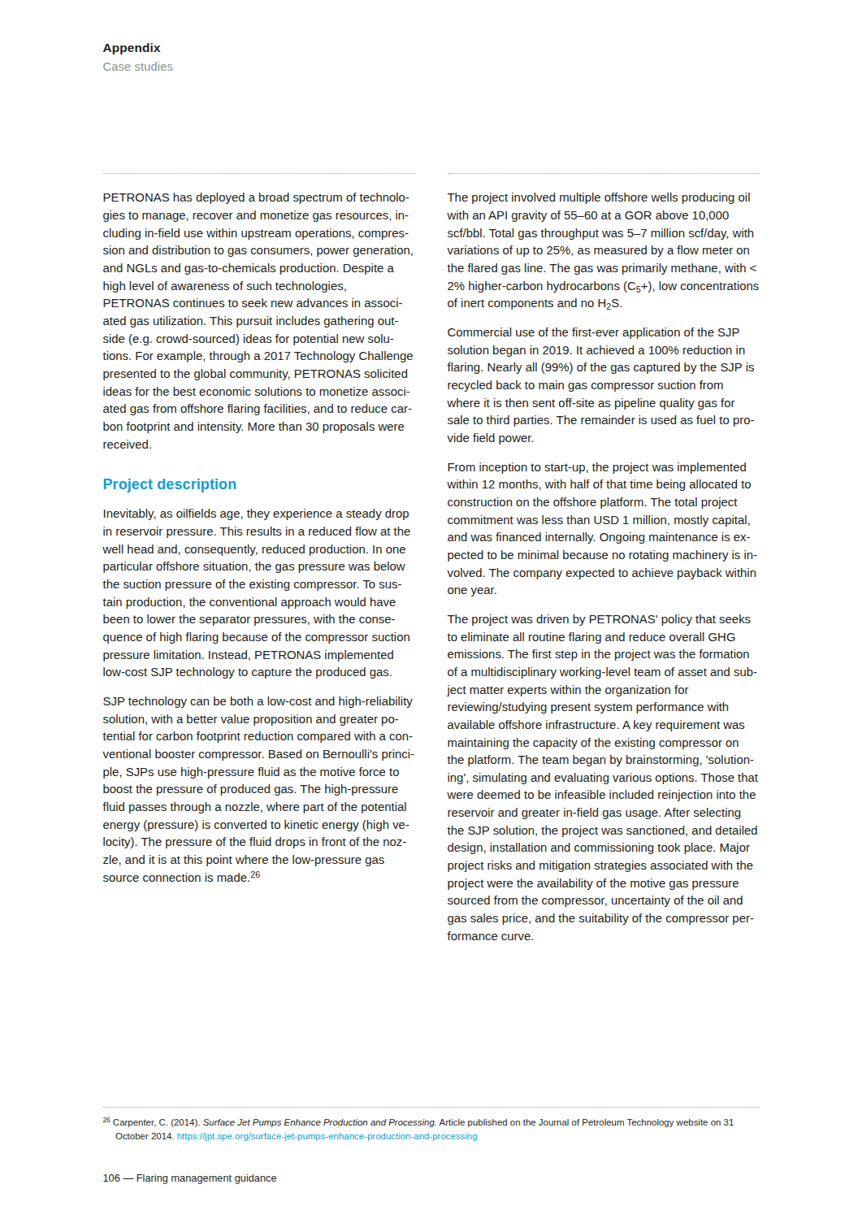Appendix
Case studies
PETRONAS has deployed a broad spectrum of technologies to manage, recover and monetize gas resources, including in-field use within upstream operations, compression and distribution to gas consumers, power generation, and NGLs and gas-to-chemicals production. Despite a high level of awareness of such technologies, PETRONAS continues to seek new advances in associated gas utilization. This pursuit includes gathering outside (e.g. crowd-sourced) ideas for potential new solutions. For example, through a 2017 Technology Challenge presented to the global community, PETRONAS solicited ideas for the best economic solutions to monetize associated gas from offshore flaring facilities, and to reduce carbon footprint and intensity. More than 30 proposals were received.
Project description
Inevitably, as oilfields age, they experience a steady drop in reservoir pressure. This results in a reduced flow at the well head and, consequently, reduced production. In one particular offshore situation, the gas pressure was below the suction pressure of the existing compressor. To sustain production, the conventional approach would have been to lower the separator pressures, with the consequence of high flaring because of the compressor suction pressure limitation. Instead, PETRONAS implemented low-cost SJP technology to capture the produced gas.
SJP technology can be both a low-cost and high-reliability solution, with a better value proposition and greater potential for carbon footprint reduction compared with a conventional booster compressor. Based on Bernoulli's principle, SJPs use high-pressure fluid as the motive force to boost the pressure of produced gas. The high-pressure fluid passes through a nozzle, where part of the potential energy (pressure) is converted to kinetic energy (high velocity). The pressure of the fluid drops in front of the nozzle, and it is at this point where the low-pressure gas source connection is made.26
The project involved multiple offshore wells producing oil with an API gravity of 55–60 at a GOR above 10,000 scf/bbl. Total gas throughput was 5–7 million scf/day, with variations of up to 25%, as measured by a flow meter on the flared gas line. The gas was primarily methane, with < 2% higher-carbon hydrocarbons (C5+), low concentrations of inert components and no H2S.
Commercial use of the first-ever application of the SJP solution began in 2019. It achieved a 100% reduction in flaring. Nearly all (99%) of the gas captured by the SJP is recycled back to main gas compressor suction from where it is then sent off-site as pipeline quality gas for sale to third parties. The remainder is used as fuel to provide field power.
From inception to start-up, the project was implemented within 12 months, with half of that time being allocated to construction on the offshore platform. The total project commitment was less than USD 1 million, mostly capital, and was financed internally. Ongoing maintenance is expected to be minimal because no rotating machinery is involved. The company expected to achieve payback within one year.
The project was driven by PETRONAS' policy that seeks to eliminate all routine flaring and reduce overall GHG emissions. The first step in the project was the formation of a multidisciplinary working-level team of asset and subject matter experts within the organization for reviewing/studying present system performance with available offshore infrastructure. A key requirement was maintaining the capacity of the existing compressor on the platform. The team began by brainstorming, 'solutioning', simulating and evaluating various options. Those that were deemed to be infeasible included reinjection into the reservoir and greater in-field gas usage. After selecting the SJP solution, the project was sanctioned, and detailed design, installation and commissioning took place. Major project risks and mitigation strategies associated with the project were the availability of the motive gas pressure sourced from the compressor, uncertainty of the oil and gas sales price, and the suitability of the compressor performance curve.
26 Carpenter, C. (2014). Surface Jet Pumps Enhance Production and Processing. Article published on the Journal of Petroleum Technology website on 31 October 2014. https://jpt.spe.org/surface-jet-pumps-enhance-production-and-processing
106 — Flaring management guidance